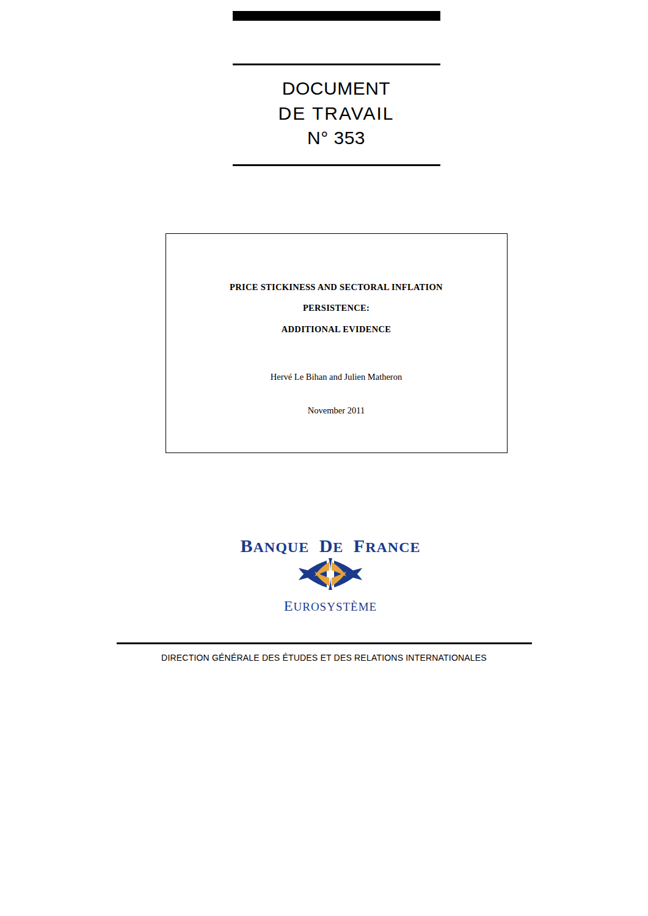DOCUMENT
DE TRAVAIL
N° 353
PRICE STICKINESS AND SECTORAL INFLATION
PERSISTENCE:
ADDITIONAL EVIDENCE
Hervé Le Bihan and Julien Matheron
November 2011
BANQUE DE FRANCE EUROSYSTÈME
DIRECTION GÉNÉRALE DES ÉTUDES ET DES RELATIONS INTERNATIONALES